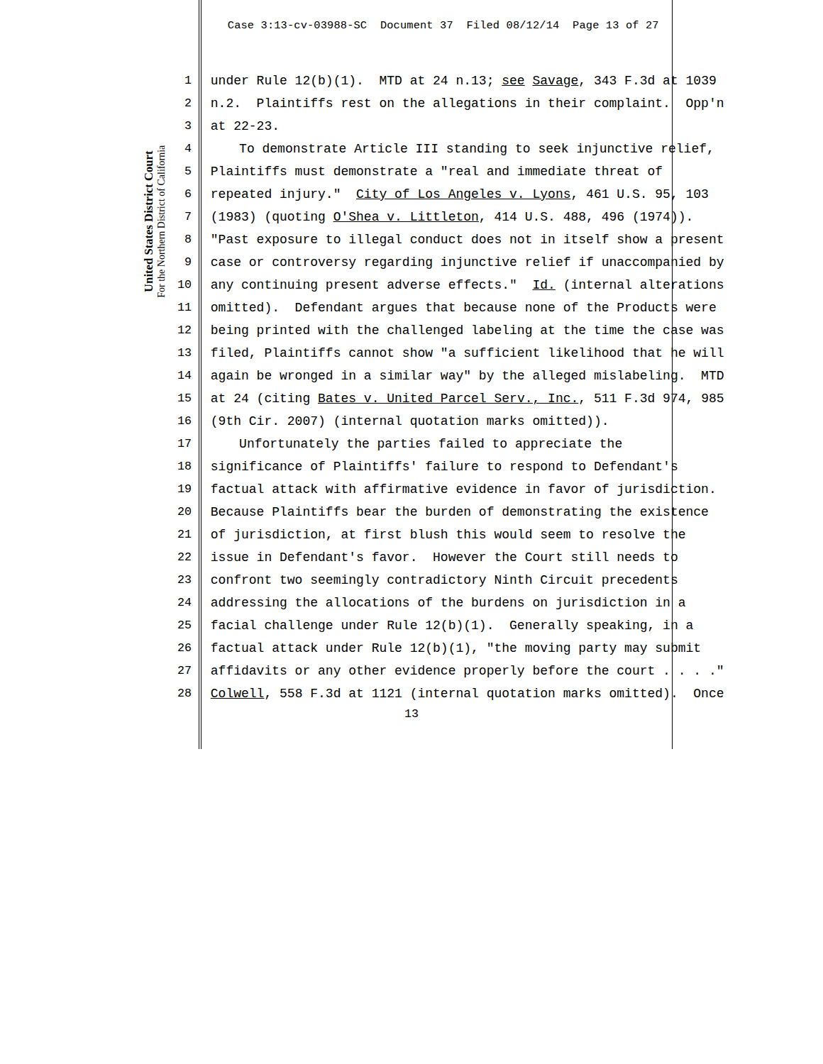Case 3:13-cv-03988-SC Document 37 Filed 08/12/14 Page 13 of 27
United States District Court
For the Northern District of California
1
2
3
4
5
6
7
8
9
10
11
12
13
14
15
16
17
18
19
20
21
22
23
24
25
26
27
28
under Rule 12(b)(1). MTD at 24 n.13; see Savage, 343 F.3d at 1039 n.2. Plaintiffs rest on the allegations in their complaint. Opp'n at 22-23. To demonstrate Article III standing to seek injunctive relief, Plaintiffs must demonstrate a "real and immediate threat of repeated injury." City of Los Angeles v. Lyons, 461 U.S. 95, 103(1983) (quoting O'Shea v. Littleton, 414 U.S. 488, 496 (1974))."Past exposure to illegal conduct does not in itself show a present case or controversy regarding injunctive relief if unaccompanied by any continuing present adverse effects." Id. (internal alterations omitted). Defendant argues that because none of the Products were being printed with the challenged labeling at the time the case was filed, Plaintiffs cannot show "a sufficient likelihood that he will again be wronged in a similar way" by the alleged mislabeling. MTD at 24 (citing Bates v. United Parcel Serv., Inc., 511 F.3d 974, 985(9th Cir. 2007) (internal quotation marks omitted)). Unfortunately the parties failed to appreciate the significance of Plaintiffs' failure to respond to Defendant's factual attack with affirmative evidence in favor of jurisdiction. Because Plaintiffs bear the burden of demonstrating the existence of jurisdiction, at first blush this would seem to resolve the issue in Defendant's favor. However the Court still needs to confront two seemingly contradictory Ninth Circuit precedents addressing the allocations of the burdens on jurisdiction in a facial challenge under Rule 12(b)(1). Generally speaking, in a factual attack under Rule 12(b)(1), "the moving party may submit affidavits or any other evidence properly before the court . . . ."Colwell, 558 F.3d at 1121 (internal quotation marks omitted). Once
13